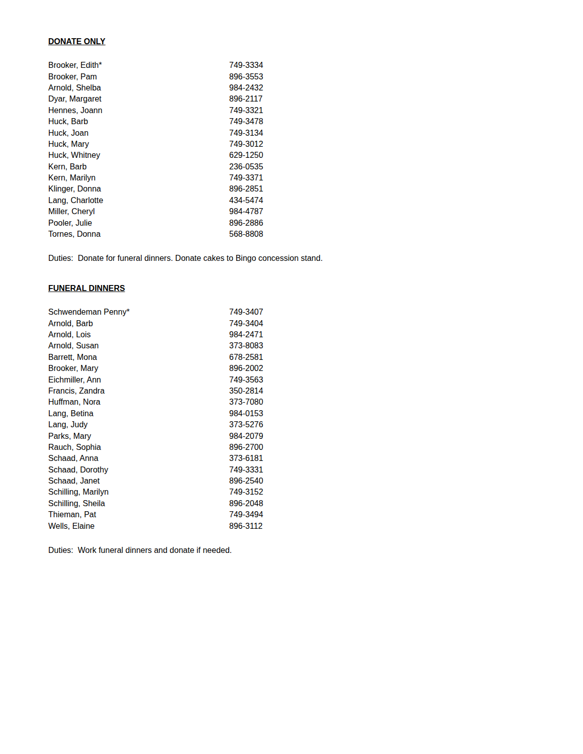DONATE ONLY
| Brooker, Edith* | 749-3334 |
| Brooker, Pam | 896-3553 |
| Arnold, Shelba | 984-2432 |
| Dyar, Margaret | 896-2117 |
| Hennes, Joann | 749-3321 |
| Huck, Barb | 749-3478 |
| Huck, Joan | 749-3134 |
| Huck, Mary | 749-3012 |
| Huck, Whitney | 629-1250 |
| Kern, Barb | 236-0535 |
| Kern, Marilyn | 749-3371 |
| Klinger, Donna | 896-2851 |
| Lang, Charlotte | 434-5474 |
| Miller, Cheryl | 984-4787 |
| Pooler, Julie | 896-2886 |
| Tornes, Donna | 568-8808 |
Duties: Donate for funeral dinners. Donate cakes to Bingo concession stand.
FUNERAL DINNERS
| Schwendeman Penny* | 749-3407 |
| Arnold, Barb | 749-3404 |
| Arnold, Lois | 984-2471 |
| Arnold, Susan | 373-8083 |
| Barrett, Mona | 678-2581 |
| Brooker, Mary | 896-2002 |
| Eichmiller, Ann | 749-3563 |
| Francis, Zandra | 350-2814 |
| Huffman, Nora | 373-7080 |
| Lang, Betina | 984-0153 |
| Lang, Judy | 373-5276 |
| Parks, Mary | 984-2079 |
| Rauch, Sophia | 896-2700 |
| Schaad, Anna | 373-6181 |
| Schaad, Dorothy | 749-3331 |
| Schaad, Janet | 896-2540 |
| Schilling, Marilyn | 749-3152 |
| Schilling, Sheila | 896-2048 |
| Thieman, Pat | 749-3494 |
| Wells, Elaine | 896-3112 |
Duties: Work funeral dinners and donate if needed.